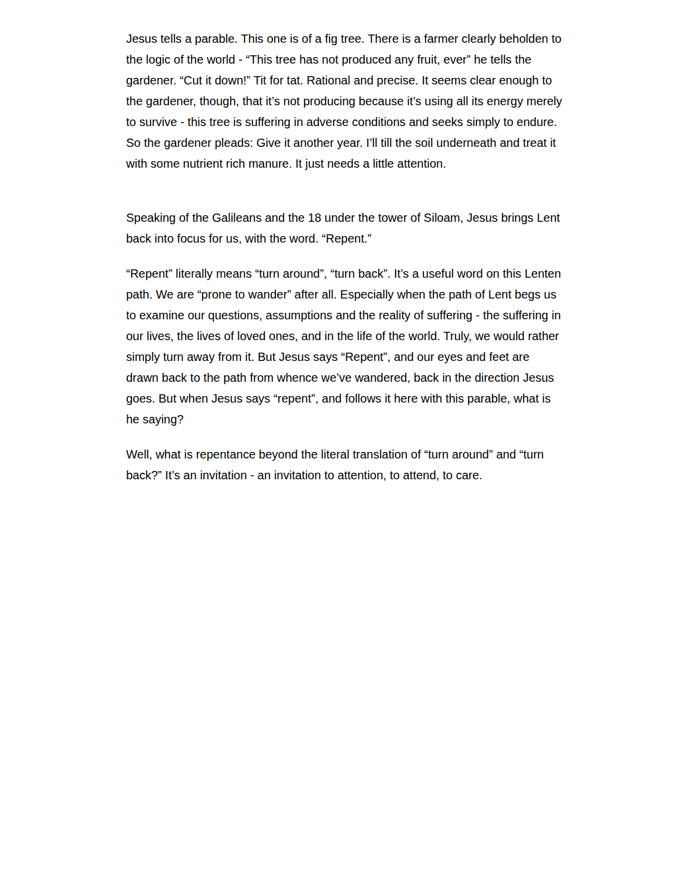Jesus tells a parable. This one is of a fig tree. There is a farmer clearly beholden to the logic of the world - “This tree has not produced any fruit, ever” he tells the gardener. “Cut it down!” Tit for tat. Rational and precise. It seems clear enough to the gardener, though, that it’s not producing because it’s using all its energy merely to survive - this tree is suffering in adverse conditions and seeks simply to endure. So the gardener pleads: Give it another year. I’ll till the soil underneath and treat it with some nutrient rich manure. It just needs a little attention.
Speaking of the Galileans and the 18 under the tower of Siloam, Jesus brings Lent back into focus for us, with the word. “Repent.”
“Repent” literally means “turn around”, “turn back”. It’s a useful word on this Lenten path. We are “prone to wander” after all. Especially when the path of Lent begs us to examine our questions, assumptions and the reality of suffering - the suffering in our lives, the lives of loved ones, and in the life of the world. Truly, we would rather simply turn away from it. But Jesus says “Repent”, and our eyes and feet are drawn back to the path from whence we’ve wandered, back in the direction Jesus goes. But when Jesus says “repent”, and follows it here with this parable, what is he saying?
Well, what is repentance beyond the literal translation of “turn around” and “turn back?” It’s an invitation - an invitation to attention, to attend, to care.